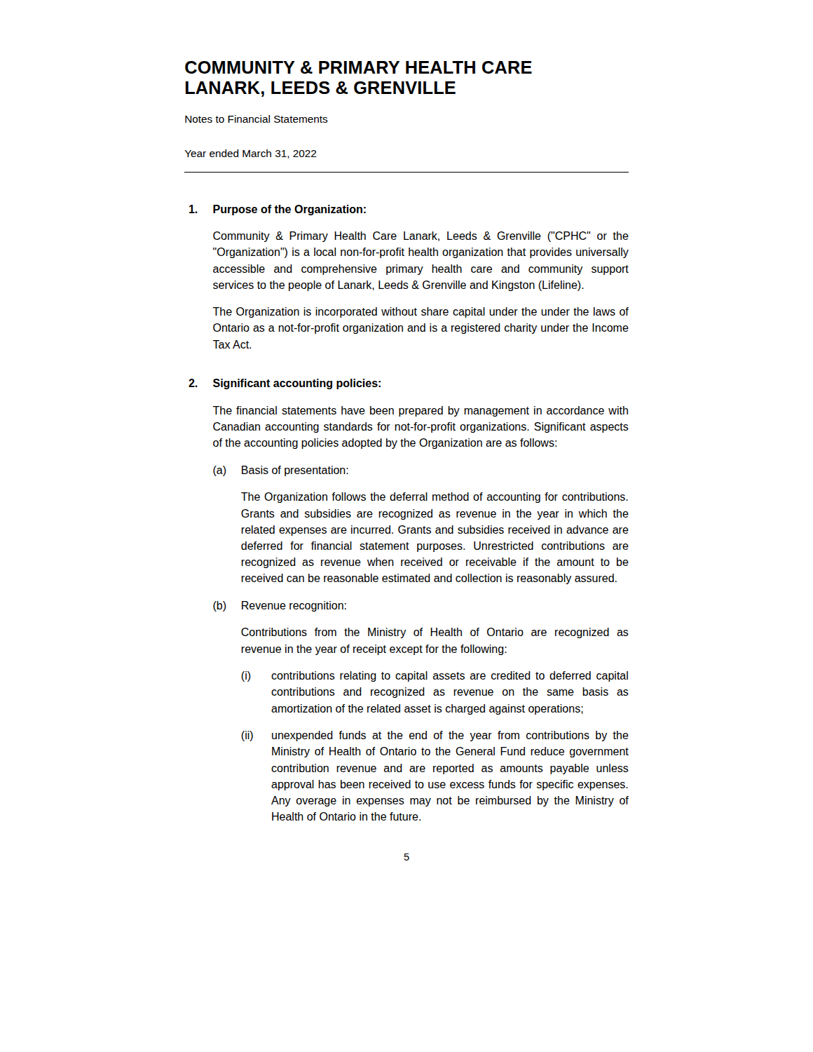COMMUNITY & PRIMARY HEALTH CARE
LANARK, LEEDS & GRENVILLE
Notes to Financial Statements
Year ended March 31, 2022
Purpose of the Organization:
Community & Primary Health Care Lanark, Leeds & Grenville ("CPHC" or the "Organization") is a local non-for-profit health organization that provides universally accessible and comprehensive primary health care and community support services to the people of Lanark, Leeds & Grenville and Kingston (Lifeline).
The Organization is incorporated without share capital under the under the laws of Ontario as a not-for-profit organization and is a registered charity under the Income Tax Act.
Significant accounting policies:
The financial statements have been prepared by management in accordance with Canadian accounting standards for not-for-profit organizations. Significant aspects of the accounting policies adopted by the Organization are as follows:
(a)
Basis of presentation:
The Organization follows the deferral method of accounting for contributions. Grants and subsidies are recognized as revenue in the year in which the related expenses are incurred. Grants and subsidies received in advance are deferred for financial statement purposes. Unrestricted contributions are recognized as revenue when received or receivable if the amount to be received can be reasonable estimated and collection is reasonably assured.
(b)
Revenue recognition:
Contributions from the Ministry of Health of Ontario are recognized as revenue in the year of receipt except for the following:
(i)
contributions relating to capital assets are credited to deferred capital contributions and recognized as revenue on the same basis as amortization of the related asset is charged against operations;
(ii)
unexpended funds at the end of the year from contributions by the Ministry of Health of Ontario to the General Fund reduce government contribution revenue and are reported as amounts payable unless approval has been received to use excess funds for specific expenses. Any overage in expenses may not be reimbursed by the Ministry of Health of Ontario in the future.
5